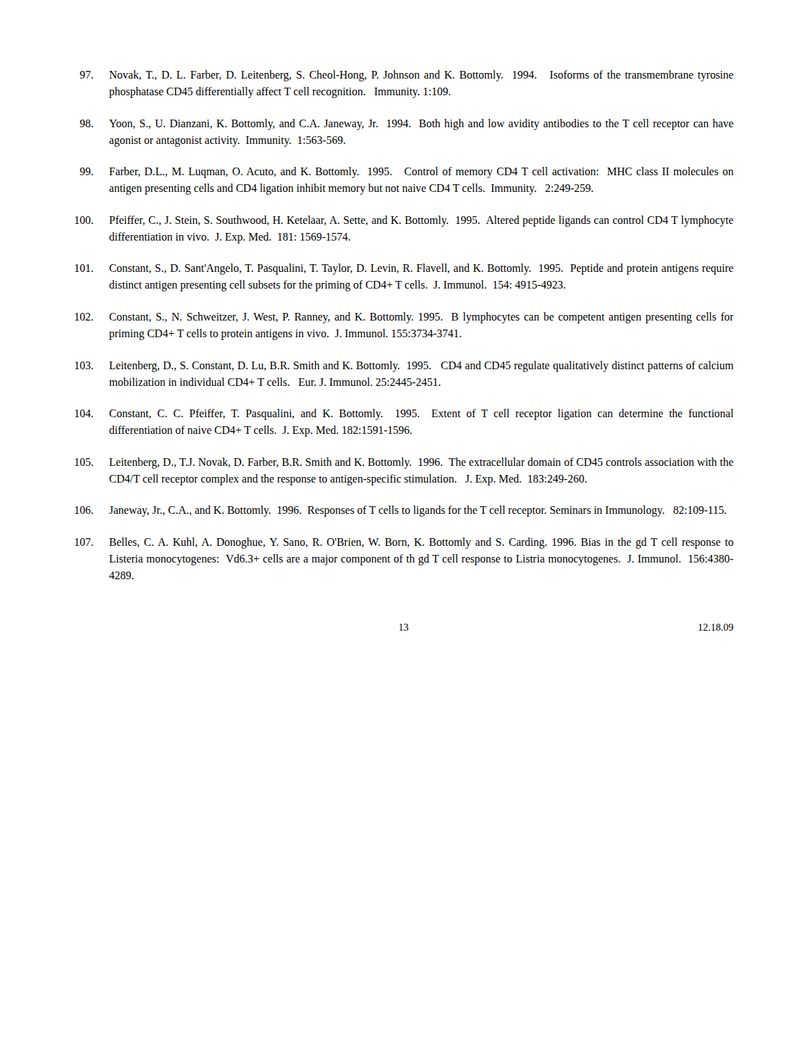97. Novak, T., D. L. Farber, D. Leitenberg, S. Cheol-Hong, P. Johnson and K. Bottomly. 1994. Isoforms of the transmembrane tyrosine phosphatase CD45 differentially affect T cell recognition. Immunity. 1:109.
98. Yoon, S., U. Dianzani, K. Bottomly, and C.A. Janeway, Jr. 1994. Both high and low avidity antibodies to the T cell receptor can have agonist or antagonist activity. Immunity. 1:563-569.
99. Farber, D.L., M. Luqman, O. Acuto, and K. Bottomly. 1995. Control of memory CD4 T cell activation: MHC class II molecules on antigen presenting cells and CD4 ligation inhibit memory but not naive CD4 T cells. Immunity. 2:249-259.
100. Pfeiffer, C., J. Stein, S. Southwood, H. Ketelaar, A. Sette, and K. Bottomly. 1995. Altered peptide ligands can control CD4 T lymphocyte differentiation in vivo. J. Exp. Med. 181: 1569-1574.
101. Constant, S., D. Sant'Angelo, T. Pasqualini, T. Taylor, D. Levin, R. Flavell, and K. Bottomly. 1995. Peptide and protein antigens require distinct antigen presenting cell subsets for the priming of CD4+ T cells. J. Immunol. 154: 4915-4923.
102. Constant, S., N. Schweitzer, J. West, P. Ranney, and K. Bottomly. 1995. B lymphocytes can be competent antigen presenting cells for priming CD4+ T cells to protein antigens in vivo. J. Immunol. 155:3734-3741.
103. Leitenberg, D., S. Constant, D. Lu, B.R. Smith and K. Bottomly. 1995. CD4 and CD45 regulate qualitatively distinct patterns of calcium mobilization in individual CD4+ T cells. Eur. J. Immunol. 25:2445-2451.
104. Constant, C. C. Pfeiffer, T. Pasqualini, and K. Bottomly. 1995. Extent of T cell receptor ligation can determine the functional differentiation of naive CD4+ T cells. J. Exp. Med. 182:1591-1596.
105. Leitenberg, D., T.J. Novak, D. Farber, B.R. Smith and K. Bottomly. 1996. The extracellular domain of CD45 controls association with the CD4/T cell receptor complex and the response to antigen-specific stimulation. J. Exp. Med. 183:249-260.
106. Janeway, Jr., C.A., and K. Bottomly. 1996. Responses of T cells to ligands for the T cell receptor. Seminars in Immunology. 82:109-115.
107. Belles, C. A. Kuhl, A. Donoghue, Y. Sano, R. O'Brien, W. Born, K. Bottomly and S. Carding. 1996. Bias in the gd T cell response to Listeria monocytogenes: Vd6.3+ cells are a major component of th gd T cell response to Listria monocytogenes. J. Immunol. 156:4380-4289.
13 12.18.09